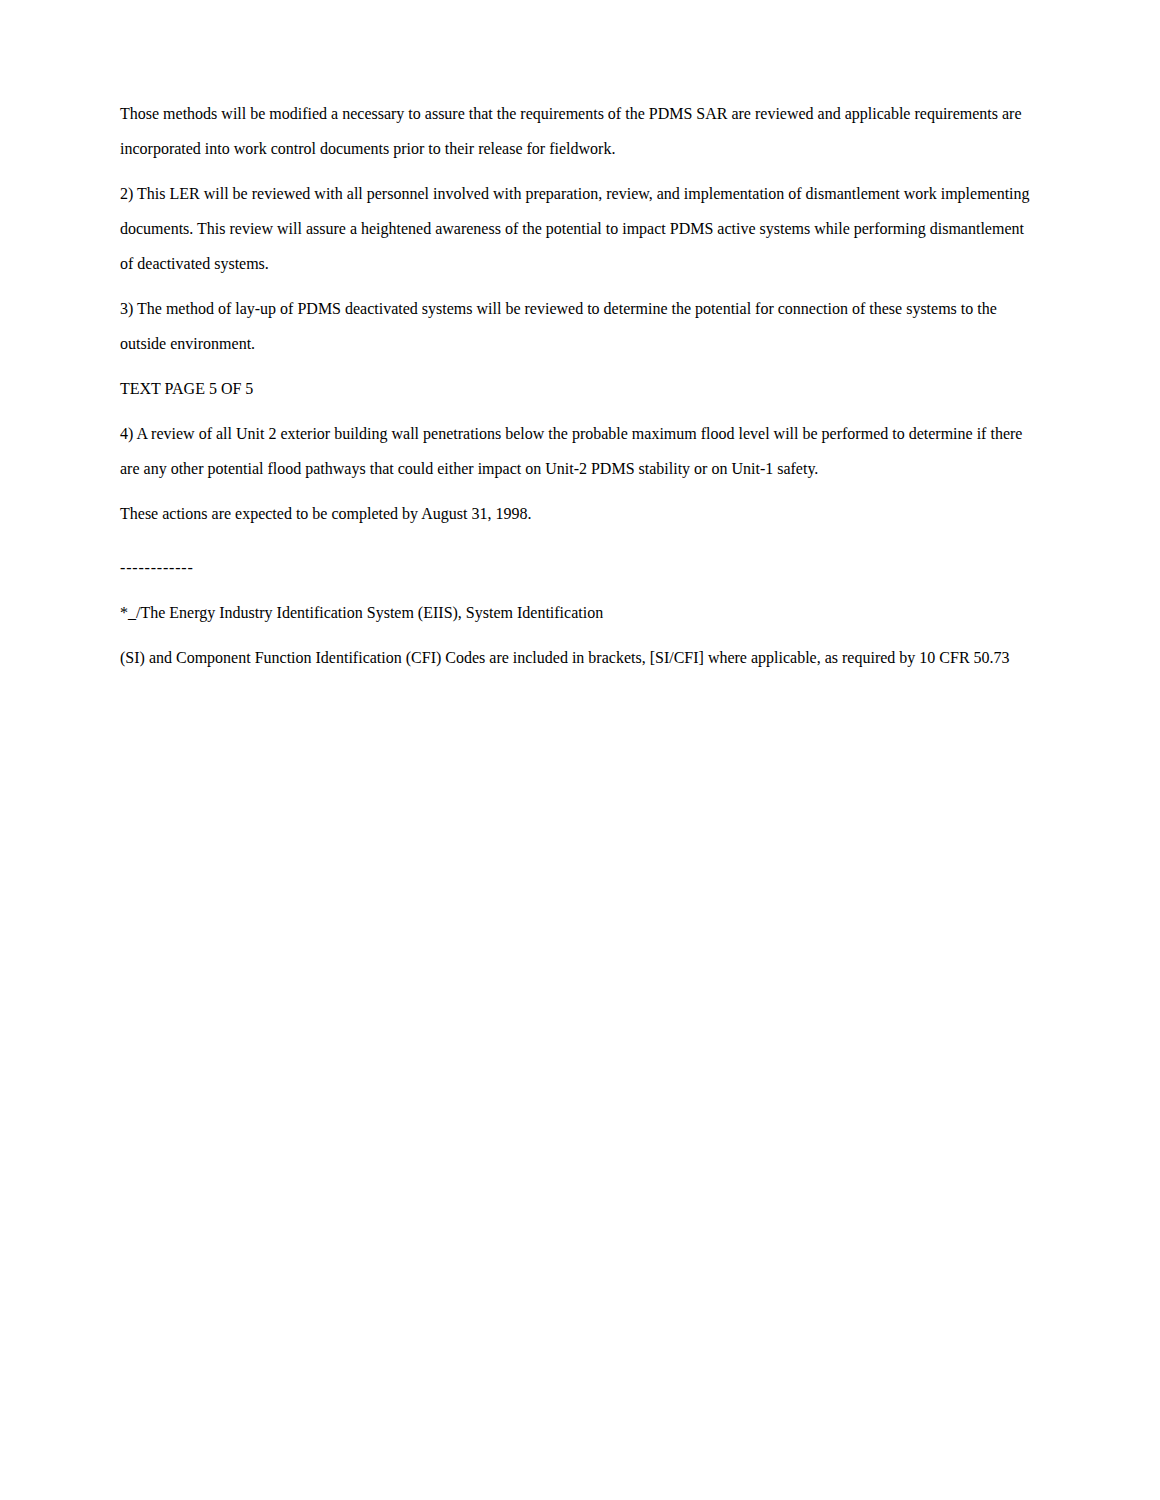Those methods will be modified a necessary to assure that the requirements of the PDMS SAR are reviewed and applicable requirements are incorporated into work control documents prior to their release for fieldwork.
2) This LER will be reviewed with all personnel involved with preparation, review, and implementation of dismantlement work implementing documents. This review will assure a heightened awareness of the potential to impact PDMS active systems while performing dismantlement of deactivated systems.
3) The method of lay-up of PDMS deactivated systems will be reviewed to determine the potential for connection of these systems to the outside environment.
TEXT PAGE 5 OF 5
4) A review of all Unit 2 exterior building wall penetrations below the probable maximum flood level will be performed to determine if there are any other potential flood pathways that could either impact on Unit-2 PDMS stability or on Unit-1 safety.
These actions are expected to be completed by August 31, 1998.
------------
*_/The Energy Industry Identification System (EIIS), System Identification
(SI) and Component Function Identification (CFI) Codes are included in brackets, [SI/CFI] where applicable, as required by 10 CFR 50.73